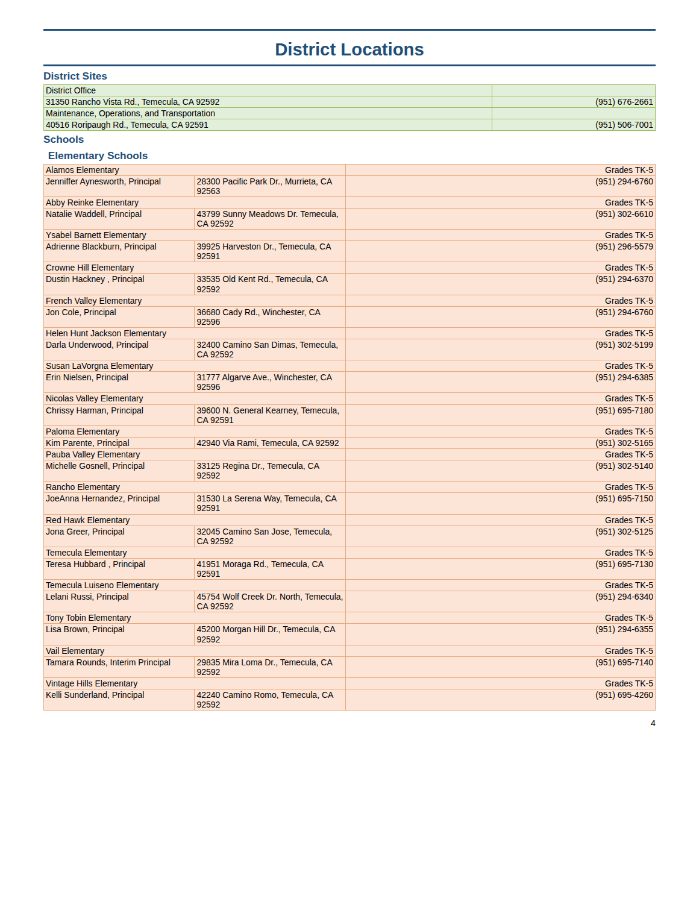District Locations
District Sites
| District Office | |
| 31350 Rancho Vista Rd., Temecula, CA 92592 | (951) 676-2661 |
| Maintenance, Operations, and Transportation | |
| 40516 Roripaugh Rd., Temecula, CA 92591 | (951) 506-7001 |
Schools
Elementary Schools
| Alamos Elementary | Grades TK-5 |
| Jenniffer Aynesworth, Principal | 28300 Pacific Park Dr., Murrieta, CA 92563 | (951) 294-6760 |
| Abby Reinke Elementary | Grades TK-5 |
| Natalie Waddell, Principal | 43799 Sunny Meadows Dr. Temecula, CA 92592 | (951) 302-6610 |
| Ysabel Barnett Elementary | Grades TK-5 |
| Adrienne Blackburn, Principal | 39925 Harveston Dr., Temecula, CA 92591 | (951) 296-5579 |
| Crowne Hill Elementary | Grades TK-5 |
| Dustin Hackney , Principal | 33535 Old Kent Rd., Temecula, CA 92592 | (951) 294-6370 |
| French Valley Elementary | Grades TK-5 |
| Jon Cole, Principal | 36680 Cady Rd., Winchester, CA 92596 | (951) 294-6760 |
| Helen Hunt Jackson Elementary | Grades TK-5 |
| Darla Underwood, Principal | 32400 Camino San Dimas, Temecula, CA 92592 | (951) 302-5199 |
| Susan LaVorgna Elementary | Grades TK-5 |
| Erin Nielsen, Principal | 31777 Algarve Ave., Winchester, CA 92596 | (951) 294-6385 |
| Nicolas Valley Elementary | Grades TK-5 |
| Chrissy Harman, Principal | 39600 N. General Kearney, Temecula, CA 92591 | (951) 695-7180 |
| Paloma Elementary | Grades TK-5 |
| Kim Parente, Principal | 42940 Via Rami, Temecula, CA 92592 | (951) 302-5165 |
| Pauba Valley Elementary | Grades TK-5 |
| Michelle Gosnell, Principal | 33125 Regina Dr., Temecula, CA 92592 | (951) 302-5140 |
| Rancho Elementary | Grades TK-5 |
| JoeAnna Hernandez, Principal | 31530 La Serena Way, Temecula, CA 92591 | (951) 695-7150 |
| Red Hawk Elementary | Grades TK-5 |
| Jona Greer, Principal | 32045 Camino San Jose, Temecula, CA 92592 | (951) 302-5125 |
| Temecula Elementary | Grades TK-5 |
| Teresa Hubbard , Principal | 41951 Moraga Rd., Temecula, CA 92591 | (951) 695-7130 |
| Temecula Luiseno Elementary | Grades TK-5 |
| Lelani Russi, Principal | 45754 Wolf Creek Dr. North, Temecula, CA 92592 | (951) 294-6340 |
| Tony Tobin Elementary | Grades TK-5 |
| Lisa Brown, Principal | 45200 Morgan Hill Dr., Temecula, CA 92592 | (951) 294-6355 |
| Vail Elementary | Grades TK-5 |
| Tamara Rounds, Interim Principal | 29835 Mira Loma Dr., Temecula, CA 92592 | (951) 695-7140 |
| Vintage Hills Elementary | Grades TK-5 |
| Kelli Sunderland, Principal | 42240 Camino Romo, Temecula, CA 92592 | (951) 695-4260 |
4